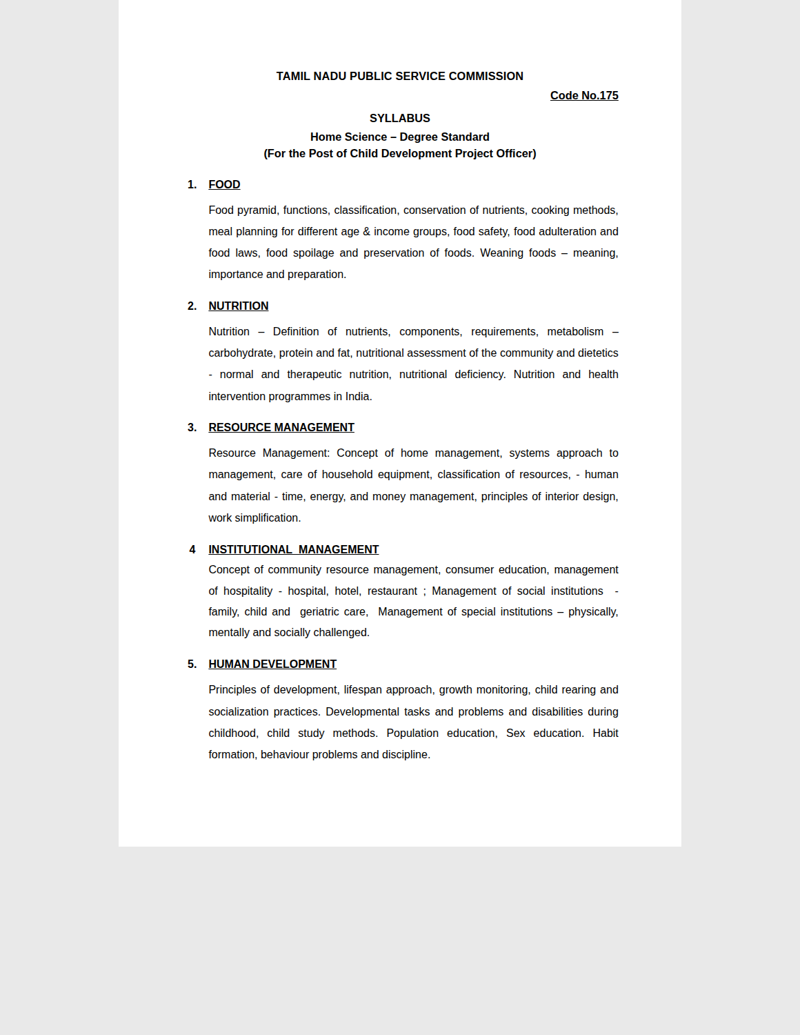TAMIL NADU PUBLIC SERVICE COMMISSION
Code No.175
SYLLABUS
Home Science – Degree Standard
(For the Post of Child Development Project Officer)
1.
FOOD
Food pyramid, functions, classification, conservation of nutrients, cooking methods, meal planning for different age & income groups, food safety, food adulteration and food laws, food spoilage and preservation of foods. Weaning foods – meaning, importance and preparation.
2.
NUTRITION
Nutrition – Definition of nutrients, components, requirements, metabolism – carbohydrate, protein and fat, nutritional assessment of the community and dietetics - normal and therapeutic nutrition, nutritional deficiency. Nutrition and health intervention programmes in India.
3.
RESOURCE MANAGEMENT
Resource Management: Concept of home management, systems approach to management, care of household equipment, classification of resources, - human and material - time, energy, and money management, principles of interior design, work simplification.
4
INSTITUTIONAL MANAGEMENT
Concept of community resource management, consumer education, management of hospitality - hospital, hotel, restaurant ; Management of social institutions - family, child and geriatric care, Management of special institutions – physically, mentally and socially challenged.
5.
HUMAN DEVELOPMENT
Principles of development, lifespan approach, growth monitoring, child rearing and socialization practices. Developmental tasks and problems and disabilities during childhood, child study methods. Population education, Sex education. Habit formation, behaviour problems and discipline.